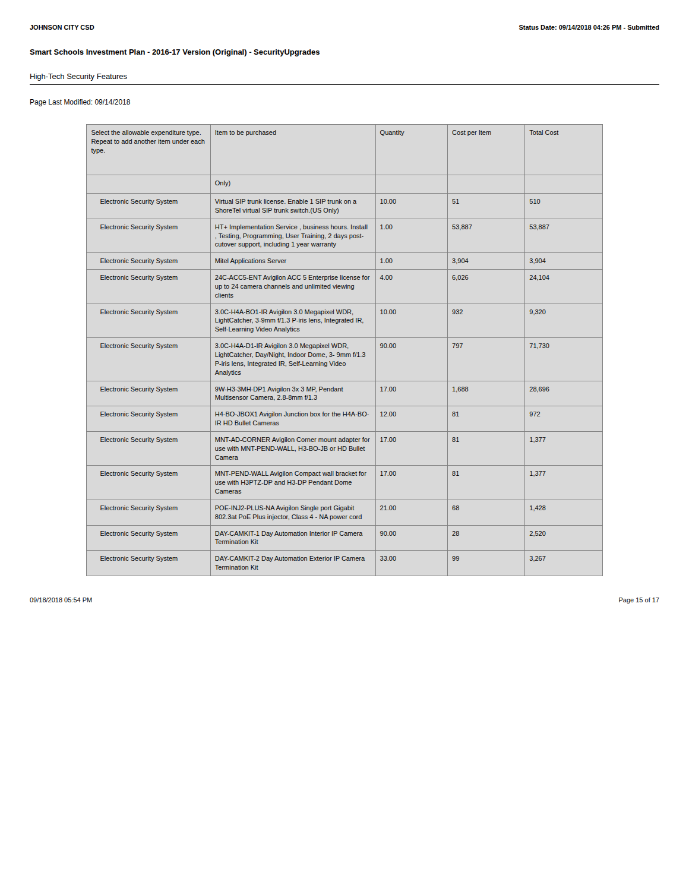JOHNSON CITY CSD
Status Date: 09/14/2018 04:26 PM - Submitted
Smart Schools Investment Plan - 2016-17 Version (Original) - SecurityUpgrades
High-Tech Security Features
Page Last Modified: 09/14/2018
| Select the allowable expenditure type. Repeat to add another item under each type. | Item to be purchased | Quantity | Cost per Item | Total Cost |
| --- | --- | --- | --- | --- |
| | Only) | | | |
| Electronic Security System | Virtual SIP trunk license. Enable 1 SIP trunk on a ShoreTel virtual SIP trunk switch.(US Only) | 10.00 | 51 | 510 |
| Electronic Security System | HT+ Implementation Service , business hours. Install , Testing, Programming, User Training, 2 days post-cutover support, including 1 year warranty | 1.00 | 53,887 | 53,887 |
| Electronic Security System | Mitel Applications Server | 1.00 | 3,904 | 3,904 |
| Electronic Security System | 24C-ACC5-ENT Avigilon ACC 5 Enterprise license for up to 24 camera channels and unlimited viewing clients | 4.00 | 6,026 | 24,104 |
| Electronic Security System | 3.0C-H4A-BO1-IR Avigilon 3.0 Megapixel WDR, LightCatcher, 3-9mm f/1.3 P-iris lens, Integrated IR, Self-Learning Video Analytics | 10.00 | 932 | 9,320 |
| Electronic Security System | 3.0C-H4A-D1-IR Avigilon 3.0 Megapixel WDR, LightCatcher, Day/Night, Indoor Dome, 3- 9mm f/1.3 P-iris lens, Integrated IR, Self-Learning Video Analytics | 90.00 | 797 | 71,730 |
| Electronic Security System | 9W-H3-3MH-DP1 Avigilon 3x 3 MP, Pendant Multisensor Camera, 2.8-8mm f/1.3 | 17.00 | 1,688 | 28,696 |
| Electronic Security System | H4-BO-JBOX1 Avigilon Junction box for the H4A-BO-IR HD Bullet Cameras | 12.00 | 81 | 972 |
| Electronic Security System | MNT-AD-CORNER Avigilon Corner mount adapter for use with MNT-PEND-WALL, H3-BO-JB or HD Bullet Camera | 17.00 | 81 | 1,377 |
| Electronic Security System | MNT-PEND-WALL Avigilon Compact wall bracket for use with H3PTZ-DP and H3-DP Pendant Dome Cameras | 17.00 | 81 | 1,377 |
| Electronic Security System | POE-INJ2-PLUS-NA Avigilon Single port Gigabit 802.3at PoE Plus injector, Class 4 - NA power cord | 21.00 | 68 | 1,428 |
| Electronic Security System | DAY-CAMKIT-1 Day Automation Interior IP Camera Termination Kit | 90.00 | 28 | 2,520 |
| Electronic Security System | DAY-CAMKIT-2 Day Automation Exterior IP Camera Termination Kit | 33.00 | 99 | 3,267 |
09/18/2018 05:54 PM
Page 15 of 17